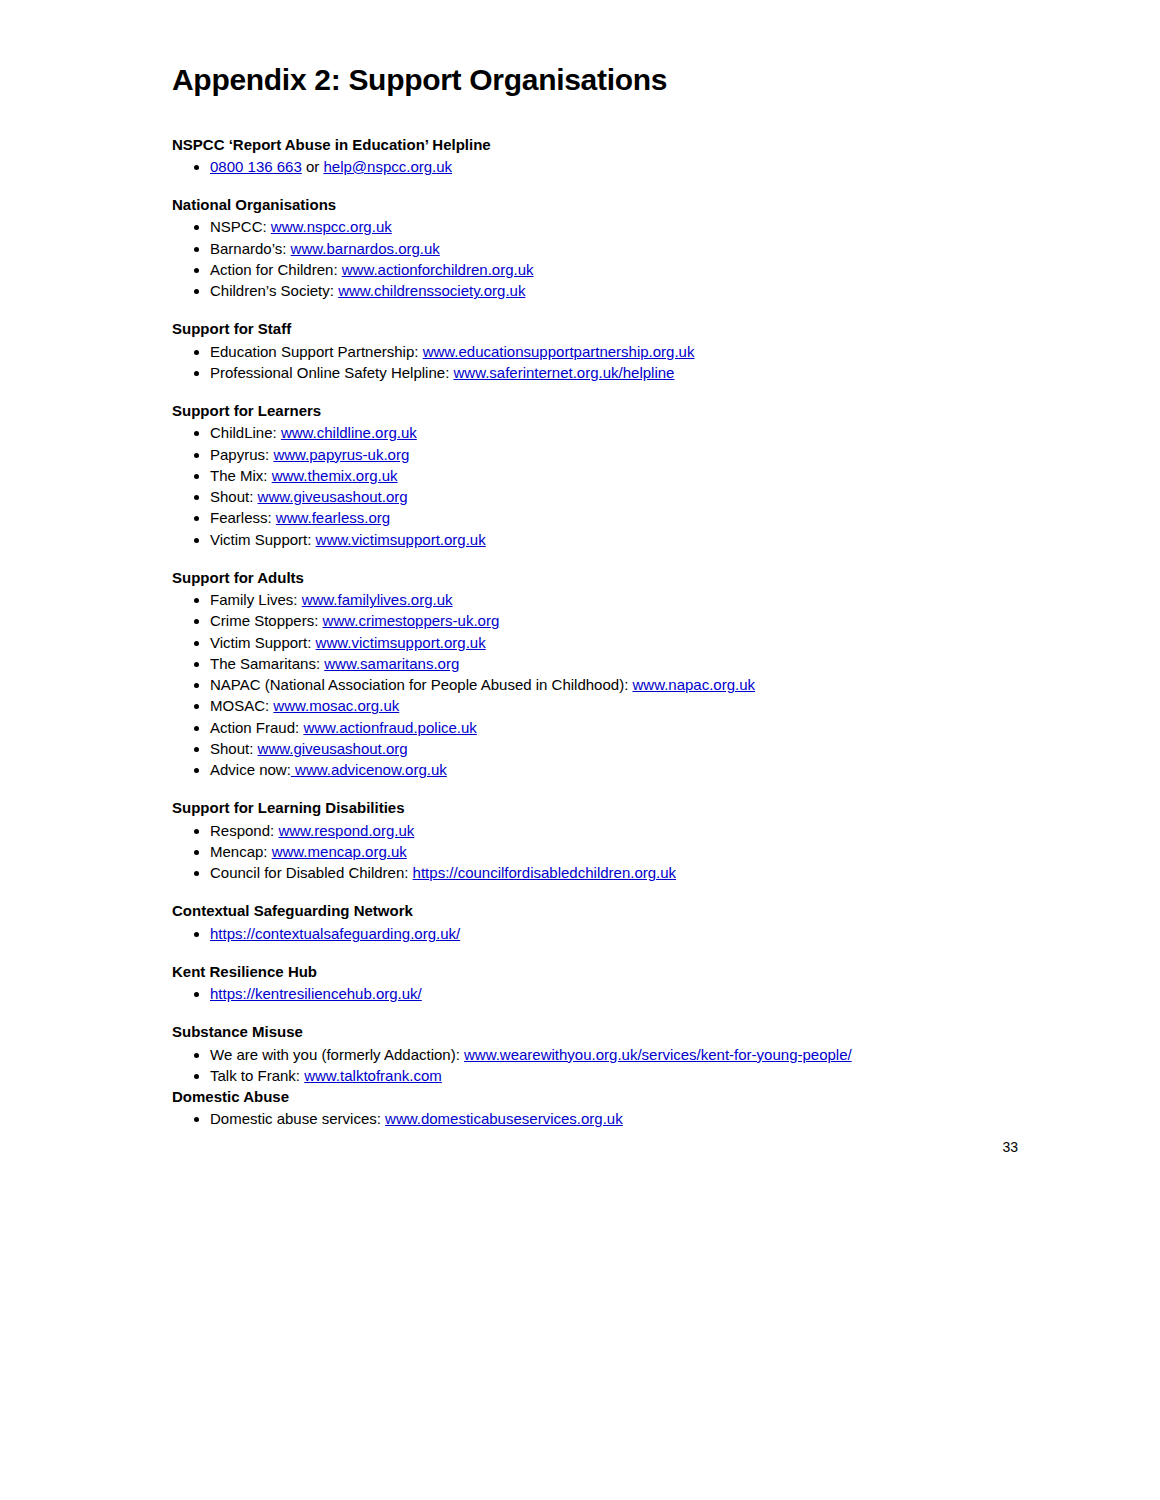Appendix 2: Support Organisations
NSPCC ‘Report Abuse in Education’ Helpline
0800 136 663 or help@nspcc.org.uk
National Organisations
NSPCC: www.nspcc.org.uk
Barnardo’s: www.barnardos.org.uk
Action for Children: www.actionforchildren.org.uk
Children’s Society: www.childrenssociety.org.uk
Support for Staff
Education Support Partnership: www.educationsupportpartnership.org.uk
Professional Online Safety Helpline: www.saferinternet.org.uk/helpline
Support for Learners
ChildLine: www.childline.org.uk
Papyrus: www.papyrus-uk.org
The Mix: www.themix.org.uk
Shout: www.giveusashout.org
Fearless: www.fearless.org
Victim Support: www.victimsupport.org.uk
Support for Adults
Family Lives: www.familylives.org.uk
Crime Stoppers: www.crimestoppers-uk.org
Victim Support: www.victimsupport.org.uk
The Samaritans: www.samaritans.org
NAPAC (National Association for People Abused in Childhood): www.napac.org.uk
MOSAC: www.mosac.org.uk
Action Fraud: www.actionfraud.police.uk
Shout: www.giveusashout.org
Advice now: www.advicenow.org.uk
Support for Learning Disabilities
Respond: www.respond.org.uk
Mencap: www.mencap.org.uk
Council for Disabled Children: https://councilfordisabledchildren.org.uk
Contextual Safeguarding Network
https://contextualsafeguarding.org.uk/
Kent Resilience Hub
https://kentresiliencehub.org.uk/
Substance Misuse
We are with you (formerly Addaction): www.wearewithyou.org.uk/services/kent-for-young-people/
Talk to Frank: www.talktofrank.com
Domestic Abuse
Domestic abuse services: www.domesticabuseservices.org.uk
33